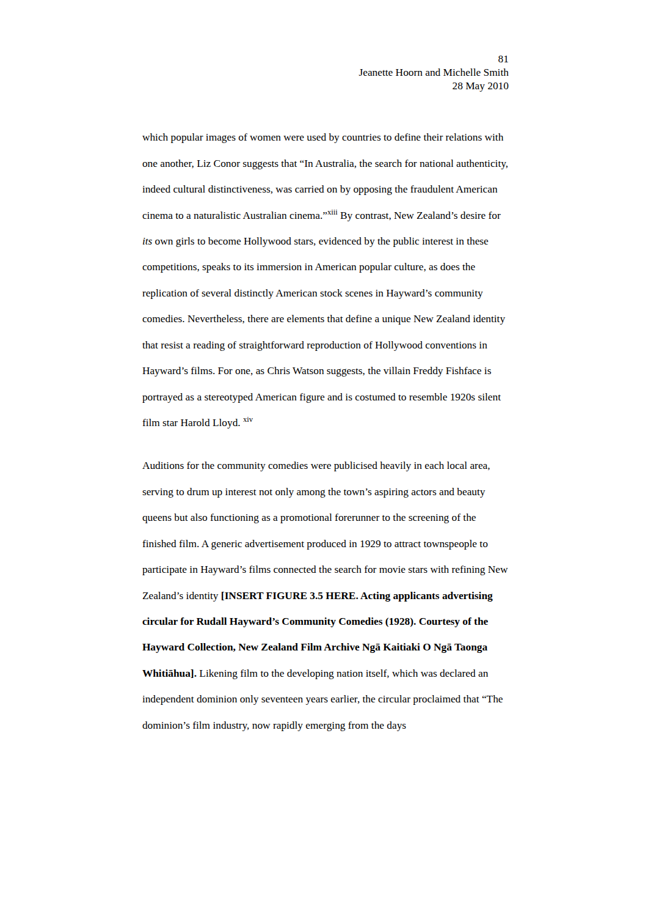81
Jeanette Hoorn and Michelle Smith
28 May 2010
which popular images of women were used by countries to define their relations with one another, Liz Conor suggests that “In Australia, the search for national authenticity, indeed cultural distinctiveness, was carried on by opposing the fraudulent American cinema to a naturalistic Australian cinema.”xiii By contrast, New Zealand’s desire for its own girls to become Hollywood stars, evidenced by the public interest in these competitions, speaks to its immersion in American popular culture, as does the replication of several distinctly American stock scenes in Hayward’s community comedies. Nevertheless, there are elements that define a unique New Zealand identity that resist a reading of straightforward reproduction of Hollywood conventions in Hayward’s films. For one, as Chris Watson suggests, the villain Freddy Fishface is portrayed as a stereotyped American figure and is costumed to resemble 1920s silent film star Harold Lloyd. xiv
Auditions for the community comedies were publicised heavily in each local area, serving to drum up interest not only among the town’s aspiring actors and beauty queens but also functioning as a promotional forerunner to the screening of the finished film. A generic advertisement produced in 1929 to attract townspeople to participate in Hayward’s films connected the search for movie stars with refining New Zealand’s identity [INSERT FIGURE 3.5 HERE. Acting applicants advertising circular for Rudall Hayward’s Community Comedies (1928). Courtesy of the Hayward Collection, New Zealand Film Archive Ngā Kaitiaki O Ngā Taonga Whitiāhua]. Likening film to the developing nation itself, which was declared an independent dominion only seventeen years earlier, the circular proclaimed that “The dominion’s film industry, now rapidly emerging from the days